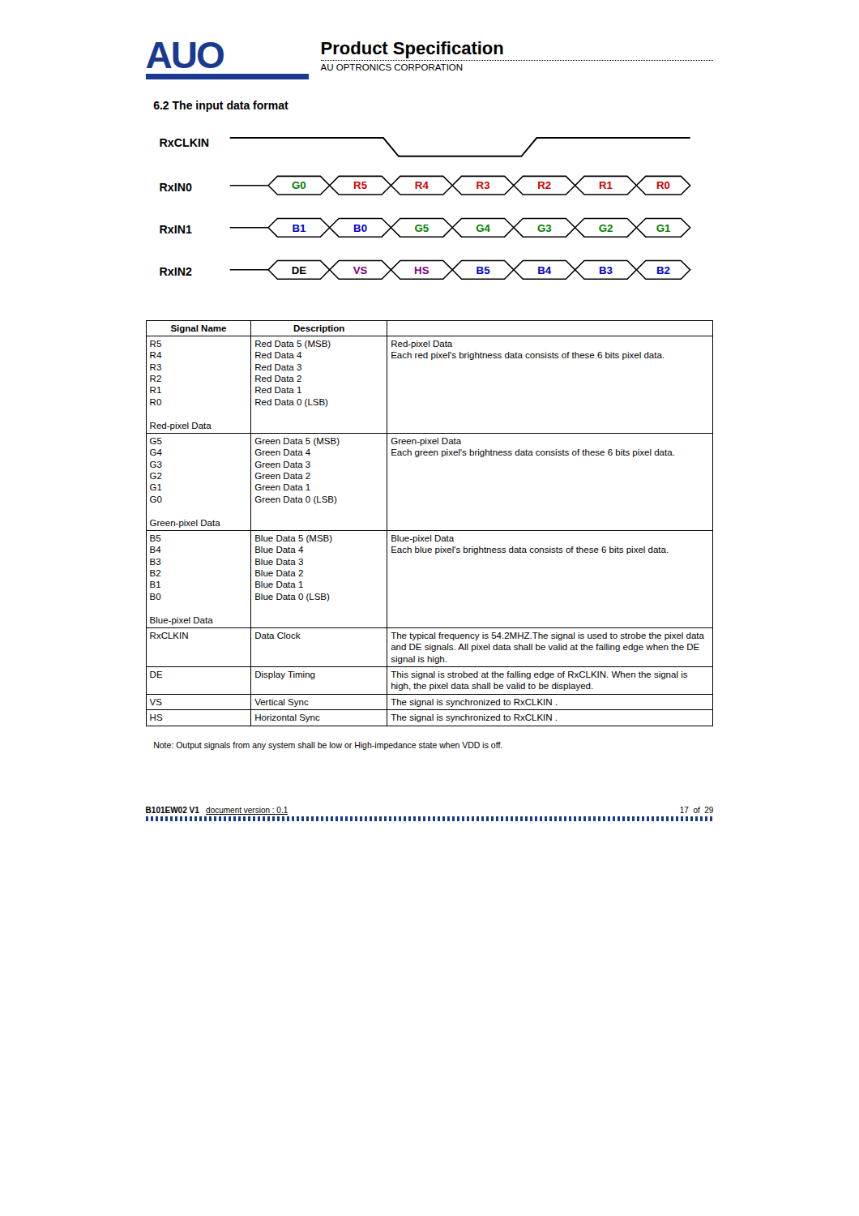AUO
Product Specification
AU OPTRONICS CORPORATION
6.2 The input data format
RxCLKIN RxIN0 G0 R5 R4 R3 R2 R1 R0 RxIN1 B1 B0 G5 G4 G3 G2 G1 RxIN2 DE VS HS B5 B4 B3 B2
| Signal Name | Description | |
| --- | --- | --- |
| R5 R4 R3 R2 R1 R0 Red-pixel Data | Red Data 5 (MSB) Red Data 4 Red Data 3 Red Data 2 Red Data 1 Red Data 0 (LSB) | Red-pixel Data Each red pixel's brightness data consists of these 6 bits pixel data. |
| G5 G4 G3 G2 G1 G0 Green-pixel Data | Green Data 5 (MSB) Green Data 4 Green Data 3 Green Data 2 Green Data 1 Green Data 0 (LSB) | Green-pixel Data Each green pixel's brightness data consists of these 6 bits pixel data. |
| B5 B4 B3 B2 B1 B0 Blue-pixel Data | Blue Data 5 (MSB) Blue Data 4 Blue Data 3 Blue Data 2 Blue Data 1 Blue Data 0 (LSB) | Blue-pixel Data Each blue pixel's brightness data consists of these 6 bits pixel data. |
| RxCLKIN | Data Clock | The typical frequency is 54.2MHZ.The signal is used to strobe the pixel data and DE signals. All pixel data shall be valid at the falling edge when the DE signal is high. |
| DE | Display Timing | This signal is strobed at the falling edge of RxCLKIN. When the signal is high, the pixel data shall be valid to be displayed. |
| VS | Vertical Sync | The signal is synchronized to RxCLKIN . |
| HS | Horizontal Sync | The signal is synchronized to RxCLKIN . |
Note: Output signals from any system shall be low or High-impedance state when VDD is off.
B101EW02 V1 document version : 0.1
17 of 29